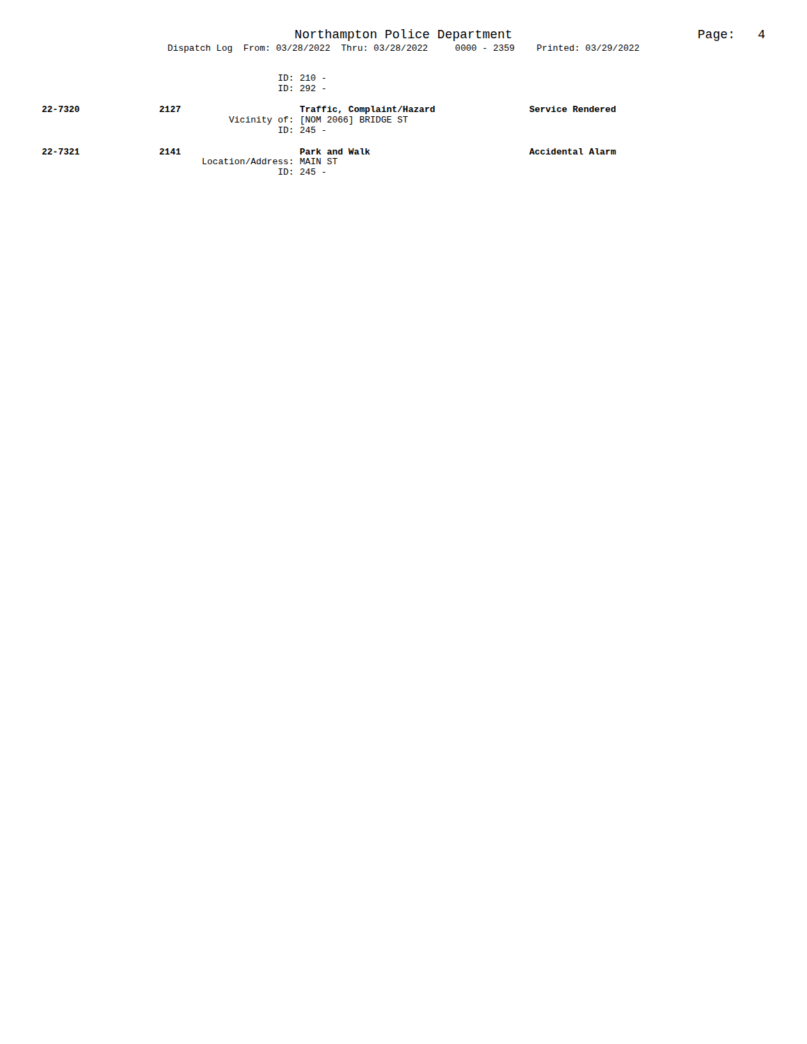Northampton Police Department Page: 4
Dispatch Log From: 03/28/2022 Thru: 03/28/2022 0000 - 2359 Printed: 03/29/2022
| | | ID: | 210 - | |
| | | ID: | 292 - | |
| 22-7320 | 2127 | | Traffic, Complaint/Hazard | Service Rendered |
| | | Vicinity of: | [NOM 2066] BRIDGE ST | |
| | | ID: | 245 - | |
| 22-7321 | 2141 | | Park and Walk | Accidental Alarm |
| | | Location/Address: | MAIN ST | |
| | | ID: | 245 - | |